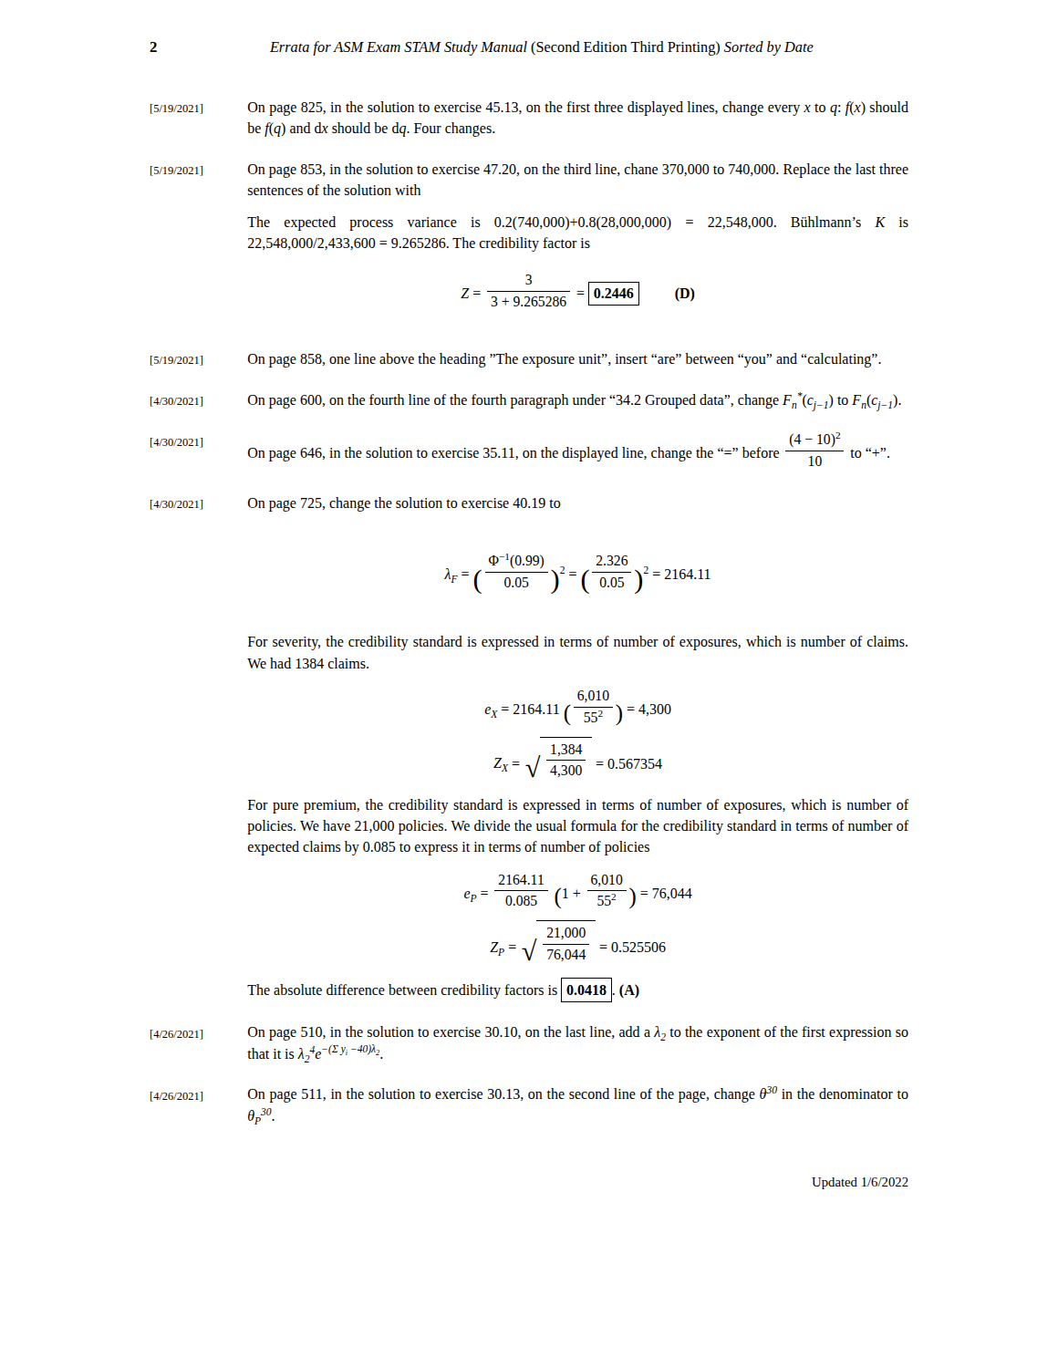2 Errata for ASM Exam STAM Study Manual (Second Edition Third Printing) Sorted by Date
[5/19/2021]
On page 825, in the solution to exercise 45.13, on the first three displayed lines, change every x to q: f(x) should be f(q) and dx should be dq. Four changes.
[5/19/2021]
On page 853, in the solution to exercise 47.20, on the third line, chane 370,000 to 740,000. Replace the last three sentences of the solution with
The expected process variance is 0.2(740,000)+0.8(28,000,000) = 22,548,000. Bühlmann’s K is 22,548,000/2,433,600 = 9.265286. The credibility factor is
Z = 33 + 9.265286 = 0.2446 (D)
[5/19/2021]
On page 858, one line above the heading ”The exposure unit”, insert “are” between “you” and “calculating”.
[4/30/2021]
On page 600, on the fourth line of the fourth paragraph under “34.2 Grouped data”, change Fn*(cj−1) to Fn(cj−1).
[4/30/2021]
On page 646, in the solution to exercise 35.11, on the displayed line, change the “=” before (4 − 10)210 to “+”.
[4/30/2021]
On page 725, change the solution to exercise 40.19 to
λF = (Φ−1(0.99) 0.05)2 = (2.3260.05)2 = 2164.11
For severity, the credibility standard is expressed in terms of number of exposures, which is number of claims. We had 1384 claims.
eX = 2164.11 (6,010552) = 4,300
ZX = √1,3844,300 = 0.567354
For pure premium, the credibility standard is expressed in terms of number of exposures, which is number of policies. We have 21,000 policies. We divide the usual formula for the credibility standard in terms of number of expected claims by 0.085 to express it in terms of number of policies
eP = 2164.110.085 (1 + 6,010552) = 76,044
ZP = √21,00076,044 = 0.525506
The absolute difference between credibility factors is 0.0418. (A)
[4/26/2021]
On page 510, in the solution to exercise 30.10, on the last line, add a λ2 to the exponent of the first expression so that it is λ24e−(Σ yi −40)λ2.
[4/26/2021]
On page 511, in the solution to exercise 30.13, on the second line of the page, change θ30 in the denominator to θP30.
Updated 1/6/2022